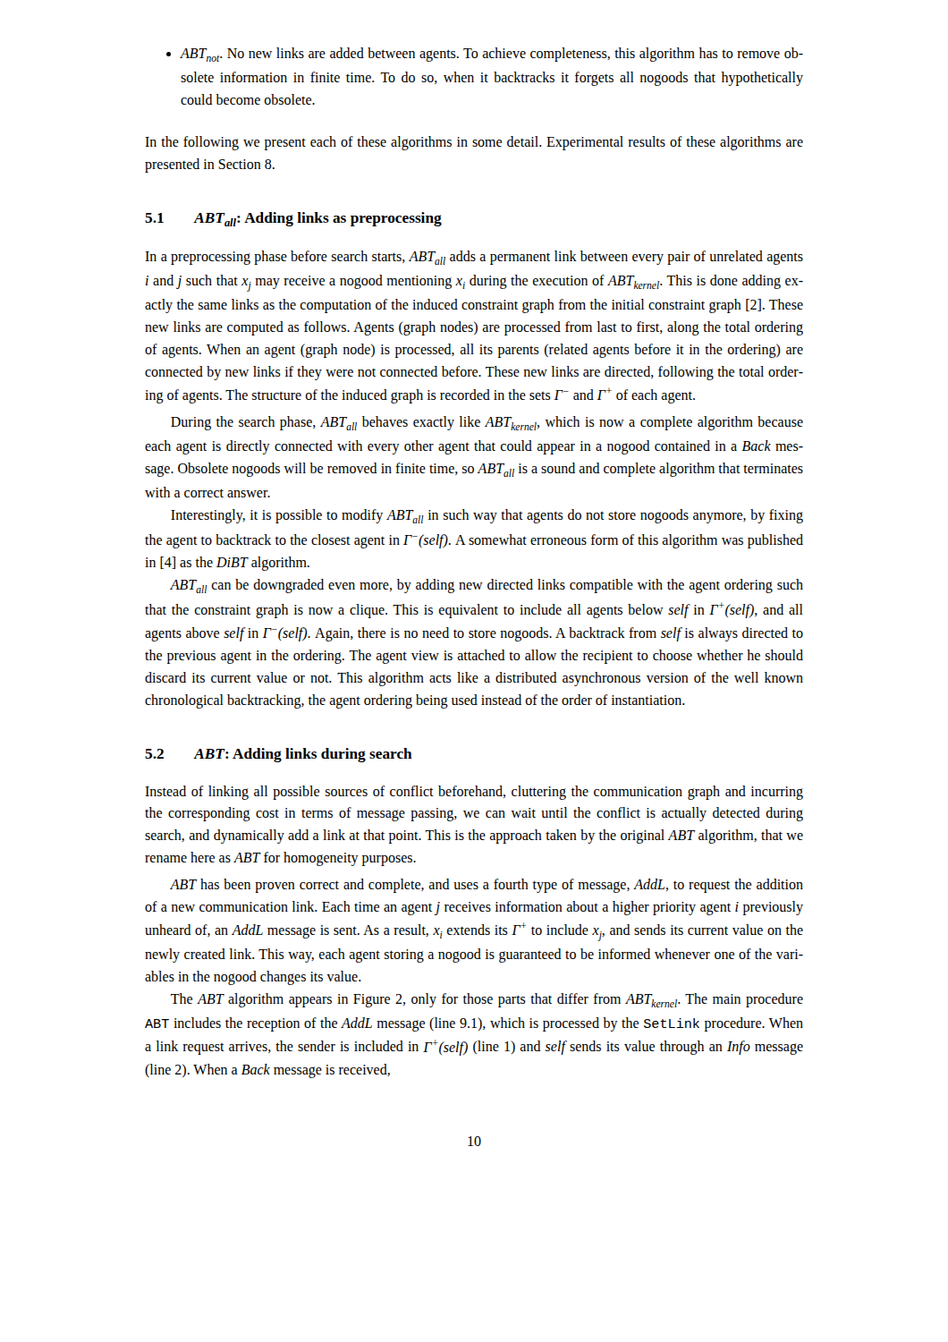ABTnot. No new links are added between agents. To achieve completeness, this algorithm has to remove obsolete information in finite time. To do so, when it backtracks it forgets all nogoods that hypothetically could become obsolete.
In the following we present each of these algorithms in some detail. Experimental results of these algorithms are presented in Section 8.
5.1 ABTall: Adding links as preprocessing
In a preprocessing phase before search starts, ABTall adds a permanent link between every pair of unrelated agents i and j such that xj may receive a nogood mentioning xi during the execution of ABTkernel. This is done adding exactly the same links as the computation of the induced constraint graph from the initial constraint graph [2]. These new links are computed as follows. Agents (graph nodes) are processed from last to first, along the total ordering of agents. When an agent (graph node) is processed, all its parents (related agents before it in the ordering) are connected by new links if they were not connected before. These new links are directed, following the total ordering of agents. The structure of the induced graph is recorded in the sets Γ− and Γ+ of each agent.
During the search phase, ABTall behaves exactly like ABTkernel, which is now a complete algorithm because each agent is directly connected with every other agent that could appear in a nogood contained in a Back message. Obsolete nogoods will be removed in finite time, so ABTall is a sound and complete algorithm that terminates with a correct answer.
Interestingly, it is possible to modify ABTall in such way that agents do not store nogoods anymore, by fixing the agent to backtrack to the closest agent in Γ−(self). A somewhat erroneous form of this algorithm was published in [4] as the DiBT algorithm.
ABTall can be downgraded even more, by adding new directed links compatible with the agent ordering such that the constraint graph is now a clique. This is equivalent to include all agents below self in Γ+(self), and all agents above self in Γ−(self). Again, there is no need to store nogoods. A backtrack from self is always directed to the previous agent in the ordering. The agent view is attached to allow the recipient to choose whether he should discard its current value or not. This algorithm acts like a distributed asynchronous version of the well known chronological backtracking, the agent ordering being used instead of the order of instantiation.
5.2 ABT: Adding links during search
Instead of linking all possible sources of conflict beforehand, cluttering the communication graph and incurring the corresponding cost in terms of message passing, we can wait until the conflict is actually detected during search, and dynamically add a link at that point. This is the approach taken by the original ABT algorithm, that we rename here as ABT for homogeneity purposes.
ABT has been proven correct and complete, and uses a fourth type of message, AddL, to request the addition of a new communication link. Each time an agent j receives information about a higher priority agent i previously unheard of, an AddL message is sent. As a result, xi extends its Γ+ to include xj, and sends its current value on the newly created link. This way, each agent storing a nogood is guaranteed to be informed whenever one of the variables in the nogood changes its value.
The ABT algorithm appears in Figure 2, only for those parts that differ from ABTkernel. The main procedure ABT includes the reception of the AddL message (line 9.1), which is processed by the SetLink procedure. When a link request arrives, the sender is included in Γ+(self) (line 1) and self sends its value through an Info message (line 2). When a Back message is received,
10